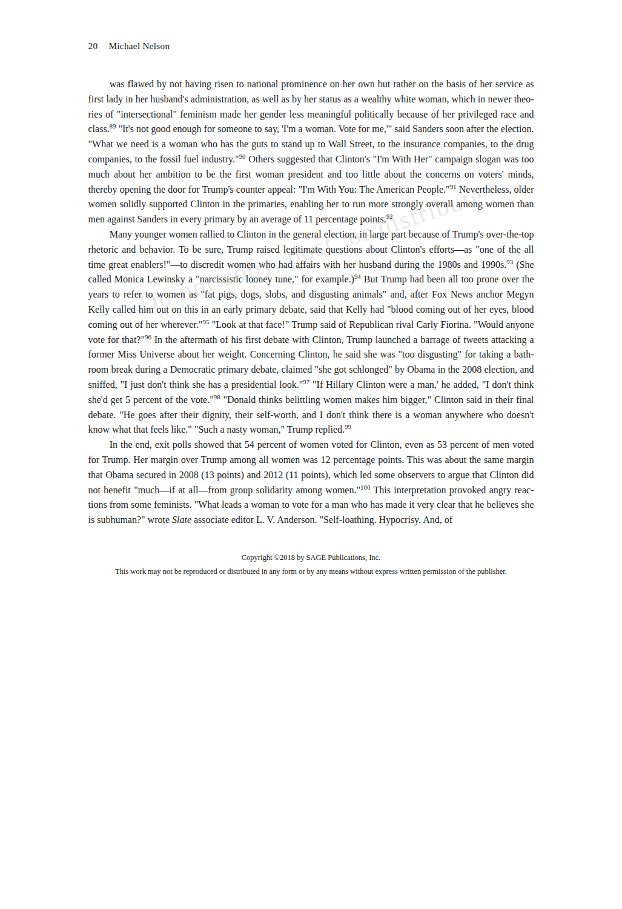Do not copy, post, or distribute
20 Michael Nelson
was flawed by not having risen to national prominence on her own but rather on the basis of her service as first lady in her husband's administration, as well as by her status as a wealthy white woman, which in newer theories of "intersectional" feminism made her gender less meaningful politically because of her privileged race and class.89 "It's not good enough for someone to say, 'I'm a woman. Vote for me,'" said Sanders soon after the election. "What we need is a woman who has the guts to stand up to Wall Street, to the insurance companies, to the drug companies, to the fossil fuel industry."90 Others suggested that Clinton's "I'm With Her" campaign slogan was too much about her ambition to be the first woman president and too little about the concerns on voters' minds, thereby opening the door for Trump's counter appeal: "I'm With You: The American People."91 Nevertheless, older women solidly supported Clinton in the primaries, enabling her to run more strongly overall among women than men against Sanders in every primary by an average of 11 percentage points.92
Many younger women rallied to Clinton in the general election, in large part because of Trump's over-the-top rhetoric and behavior. To be sure, Trump raised legitimate questions about Clinton's efforts—as "one of the all time great enablers!"—to discredit women who had affairs with her husband during the 1980s and 1990s.93 (She called Monica Lewinsky a "narcissistic looney tune," for example.)94 But Trump had been all too prone over the years to refer to women as "fat pigs, dogs, slobs, and disgusting animals" and, after Fox News anchor Megyn Kelly called him out on this in an early primary debate, said that Kelly had "blood coming out of her eyes, blood coming out of her wherever."95 "Look at that face!" Trump said of Republican rival Carly Fiorina. "Would anyone vote for that?"96 In the aftermath of his first debate with Clinton, Trump launched a barrage of tweets attacking a former Miss Universe about her weight. Concerning Clinton, he said she was "too disgusting" for taking a bathroom break during a Democratic primary debate, claimed "she got schlonged" by Obama in the 2008 election, and sniffed, "I just don't think she has a presidential look."97 "If Hillary Clinton were a man,' he added, "I don't think she'd get 5 percent of the vote."98 "Donald thinks belittling women makes him bigger," Clinton said in their final debate. "He goes after their dignity, their self-worth, and I don't think there is a woman anywhere who doesn't know what that feels like." "Such a nasty woman," Trump replied.99
In the end, exit polls showed that 54 percent of women voted for Clinton, even as 53 percent of men voted for Trump. Her margin over Trump among all women was 12 percentage points. This was about the same margin that Obama secured in 2008 (13 points) and 2012 (11 points), which led some observers to argue that Clinton did not benefit "much—if at all—from group solidarity among women."100 This interpretation provoked angry reactions from some feminists. "What leads a woman to vote for a man who has made it very clear that he believes she is subhuman?" wrote Slate associate editor L. V. Anderson. "Self-loathing. Hypocrisy. And, of
Copyright ©2018 by SAGE Publications, Inc.
This work may not be reproduced or distributed in any form or by any means without express written permission of the publisher.